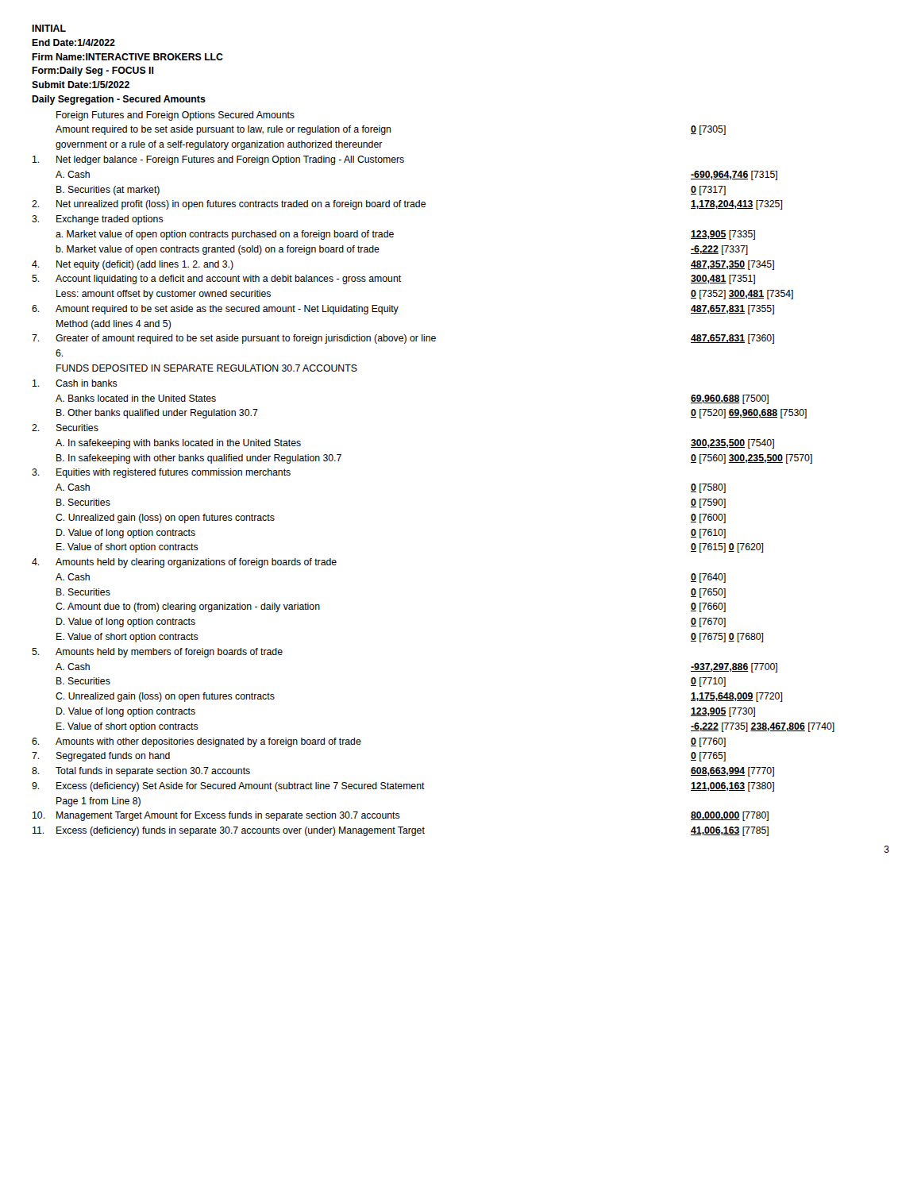INITIAL
End Date:1/4/2022
Firm Name:INTERACTIVE BROKERS LLC
Form:Daily Seg - FOCUS II
Submit Date:1/5/2022
Daily Segregation - Secured Amounts
| | Foreign Futures and Foreign Options Secured Amounts | |
| | Amount required to be set aside pursuant to law, rule or regulation of a foreign | 0 [7305] |
| | government or a rule of a self-regulatory organization authorized thereunder | |
| 1. | Net ledger balance - Foreign Futures and Foreign Option Trading - All Customers | |
| | A. Cash | -690,964,746 [7315] |
| | B. Securities (at market) | 0 [7317] |
| 2. | Net unrealized profit (loss) in open futures contracts traded on a foreign board of trade | 1,178,204,413 [7325] |
| 3. | Exchange traded options | |
| | a. Market value of open option contracts purchased on a foreign board of trade | 123,905 [7335] |
| | b. Market value of open contracts granted (sold) on a foreign board of trade | -6,222 [7337] |
| 4. | Net equity (deficit) (add lines 1. 2. and 3.) | 487,357,350 [7345] |
| 5. | Account liquidating to a deficit and account with a debit balances - gross amount | 300,481 [7351] |
| | Less: amount offset by customer owned securities | 0 [7352] 300,481 [7354] |
| 6. | Amount required to be set aside as the secured amount - Net Liquidating Equity | 487,657,831 [7355] |
| | Method (add lines 4 and 5) | |
| 7. | Greater of amount required to be set aside pursuant to foreign jurisdiction (above) or line | 487,657,831 [7360] |
| | 6. | |
| | FUNDS DEPOSITED IN SEPARATE REGULATION 30.7 ACCOUNTS | |
| 1. | Cash in banks | |
| | A. Banks located in the United States | 69,960,688 [7500] |
| | B. Other banks qualified under Regulation 30.7 | 0 [7520] 69,960,688 [7530] |
| 2. | Securities | |
| | A. In safekeeping with banks located in the United States | 300,235,500 [7540] |
| | B. In safekeeping with other banks qualified under Regulation 30.7 | 0 [7560] 300,235,500 [7570] |
| 3. | Equities with registered futures commission merchants | |
| | A. Cash | 0 [7580] |
| | B. Securities | 0 [7590] |
| | C. Unrealized gain (loss) on open futures contracts | 0 [7600] |
| | D. Value of long option contracts | 0 [7610] |
| | E. Value of short option contracts | 0 [7615] 0 [7620] |
| 4. | Amounts held by clearing organizations of foreign boards of trade | |
| | A. Cash | 0 [7640] |
| | B. Securities | 0 [7650] |
| | C. Amount due to (from) clearing organization - daily variation | 0 [7660] |
| | D. Value of long option contracts | 0 [7670] |
| | E. Value of short option contracts | 0 [7675] 0 [7680] |
| 5. | Amounts held by members of foreign boards of trade | |
| | A. Cash | -937,297,886 [7700] |
| | B. Securities | 0 [7710] |
| | C. Unrealized gain (loss) on open futures contracts | 1,175,648,009 [7720] |
| | D. Value of long option contracts | 123,905 [7730] |
| | E. Value of short option contracts | -6,222 [7735] 238,467,806 [7740] |
| 6. | Amounts with other depositories designated by a foreign board of trade | 0 [7760] |
| 7. | Segregated funds on hand | 0 [7765] |
| 8. | Total funds in separate section 30.7 accounts | 608,663,994 [7770] |
| 9. | Excess (deficiency) Set Aside for Secured Amount (subtract line 7 Secured Statement | 121,006,163 [7380] |
| | Page 1 from Line 8) | |
| 10. | Management Target Amount for Excess funds in separate section 30.7 accounts | 80,000,000 [7780] |
| 11. | Excess (deficiency) funds in separate 30.7 accounts over (under) Management Target | 41,006,163 [7785] |
3